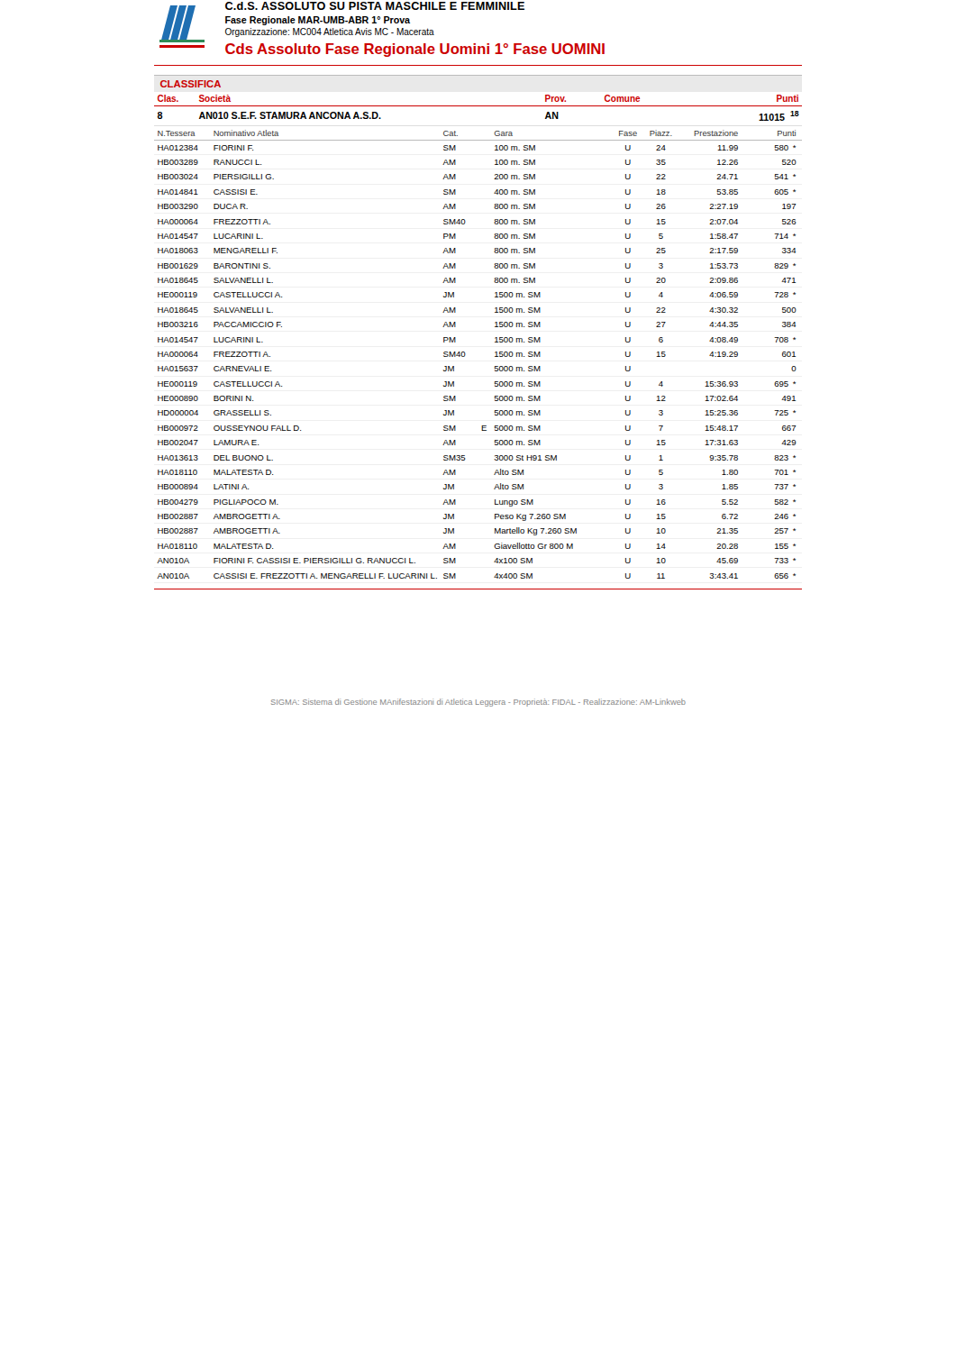C.d.S. ASSOLUTO SU PISTA MASCHILE E FEMMINILE
Fase Regionale MAR-UMB-ABR 1° Prova
Organizzazione: MC004 Atletica Avis MC - Macerata
Cds Assoluto Fase Regionale Uomini 1° Fase UOMINI
CLASSIFICA
| Clas. | Società | Prov. | Comune | Punti |
| 8 | AN010 S.E.F. STAMURA ANCONA A.S.D. | AN | | 11015 18 |
| N.Tessera | Nominativo Atleta | Cat. | | Gara | Fase | Piazz. | Prestazione | Punti |
| --- | --- | --- | --- | --- | --- | --- | --- | --- |
| HA012384 | FIORINI F. | SM | | 100 m. SM | U | 24 | 11.99 | 580 * |
| HB003289 | RANUCCI L. | AM | | 100 m. SM | U | 35 | 12.26 | 520 |
| HB003024 | PIERSIGILLI G. | AM | | 200 m. SM | U | 22 | 24.71 | 541 * |
| HA014841 | CASSISI E. | SM | | 400 m. SM | U | 18 | 53.85 | 605 * |
| HB003290 | DUCA R. | AM | | 800 m. SM | U | 26 | 2:27.19 | 197 |
| HA000064 | FREZZOTTI A. | SM40 | | 800 m. SM | U | 15 | 2:07.04 | 526 |
| HA014547 | LUCARINI L. | PM | | 800 m. SM | U | 5 | 1:58.47 | 714 * |
| HA018063 | MENGARELLI F. | AM | | 800 m. SM | U | 25 | 2:17.59 | 334 |
| HB001629 | BARONTINI S. | AM | | 800 m. SM | U | 3 | 1:53.73 | 829 * |
| HA018645 | SALVANELLI L. | AM | | 800 m. SM | U | 20 | 2:09.86 | 471 |
| HE000119 | CASTELLUCCI A. | JM | | 1500 m. SM | U | 4 | 4:06.59 | 728 * |
| HA018645 | SALVANELLI L. | AM | | 1500 m. SM | U | 22 | 4:30.32 | 500 |
| HB003216 | PACCAMICCIO F. | AM | | 1500 m. SM | U | 27 | 4:44.35 | 384 |
| HA014547 | LUCARINI L. | PM | | 1500 m. SM | U | 6 | 4:08.49 | 708 * |
| HA000064 | FREZZOTTI A. | SM40 | | 1500 m. SM | U | 15 | 4:19.29 | 601 |
| HA015637 | CARNEVALI E. | JM | | 5000 m. SM | U | | | 0 |
| HE000119 | CASTELLUCCI A. | JM | | 5000 m. SM | U | 4 | 15:36.93 | 695 * |
| HE000890 | BORINI N. | SM | | 5000 m. SM | U | 12 | 17:02.64 | 491 |
| HD000004 | GRASSELLI S. | JM | | 5000 m. SM | U | 3 | 15:25.36 | 725 * |
| HB000972 | OUSSEYNOU FALL D. | SM | E | 5000 m. SM | U | 7 | 15:48.17 | 667 |
| HB002047 | LAMURA E. | AM | | 5000 m. SM | U | 15 | 17:31.63 | 429 |
| HA013613 | DEL BUONO L. | SM35 | | 3000 St H91 SM | U | 1 | 9:35.78 | 823 * |
| HA018110 | MALATESTA D. | AM | | Alto SM | U | 5 | 1.80 | 701 * |
| HB000894 | LATINI A. | JM | | Alto SM | U | 3 | 1.85 | 737 * |
| HB004279 | PIGLIAPOCO M. | AM | | Lungo SM | U | 16 | 5.52 | 582 * |
| HB002887 | AMBROGETTI A. | JM | | Peso Kg 7.260 SM | U | 15 | 6.72 | 246 * |
| HB002887 | AMBROGETTI A. | JM | | Martello Kg 7.260 SM | U | 10 | 21.35 | 257 * |
| HA018110 | MALATESTA D. | AM | | Giavellotto Gr 800 M | U | 14 | 20.28 | 155 * |
| AN010A | FIORINI F. CASSISI E. PIERSIGILLI G. RANUCCI L. | SM | | 4x100 SM | U | 10 | 45.69 | 733 * |
| AN010A | CASSISI E. FREZZOTTI A. MENGARELLI F. LUCARINI L. | SM | | 4x400 SM | U | 11 | 3:43.41 | 656 * |
SIGMA: Sistema di Gestione MAnifestazioni di Atletica Leggera - Proprietà: FIDAL - Realizzazione: AM-Linkweb